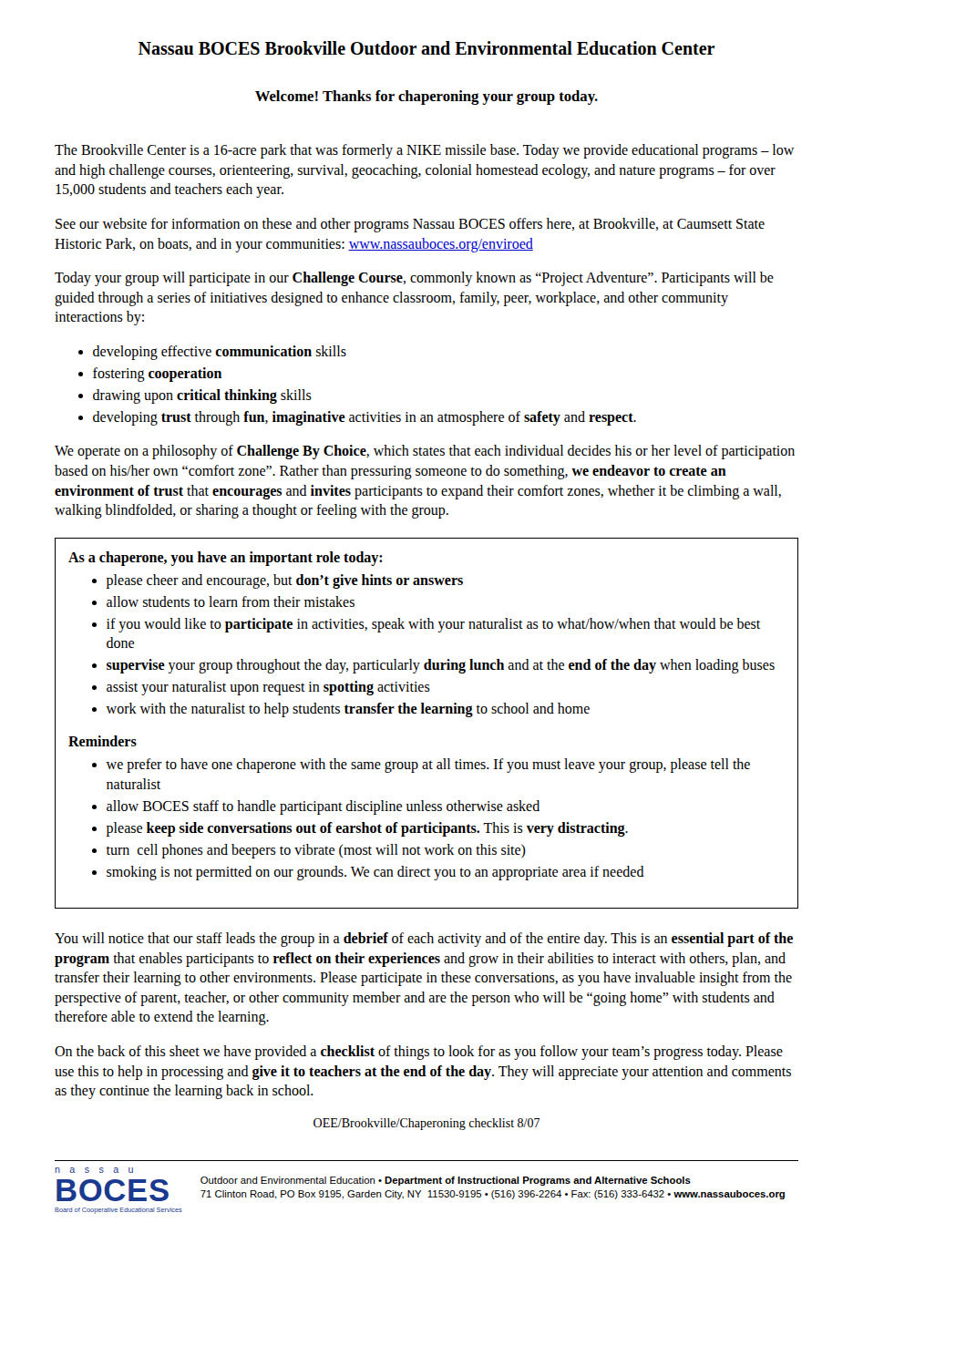Nassau BOCES Brookville Outdoor and Environmental Education Center
Welcome! Thanks for chaperoning your group today.
The Brookville Center is a 16-acre park that was formerly a NIKE missile base. Today we provide educational programs – low and high challenge courses, orienteering, survival, geocaching, colonial homestead ecology, and nature programs – for over 15,000 students and teachers each year.
See our website for information on these and other programs Nassau BOCES offers here, at Brookville, at Caumsett State Historic Park, on boats, and in your communities: www.nassauboces.org/enviroed
Today your group will participate in our Challenge Course, commonly known as “Project Adventure”. Participants will be guided through a series of initiatives designed to enhance classroom, family, peer, workplace, and other community interactions by:
developing effective communication skills
fostering cooperation
drawing upon critical thinking skills
developing trust through fun, imaginative activities in an atmosphere of safety and respect.
We operate on a philosophy of Challenge By Choice, which states that each individual decides his or her level of participation based on his/her own “comfort zone”. Rather than pressuring someone to do something, we endeavor to create an environment of trust that encourages and invites participants to expand their comfort zones, whether it be climbing a wall, walking blindfolded, or sharing a thought or feeling with the group.
As a chaperone, you have an important role today:
please cheer and encourage, but don’t give hints or answers
allow students to learn from their mistakes
if you would like to participate in activities, speak with your naturalist as to what/how/when that would be best done
supervise your group throughout the day, particularly during lunch and at the end of the day when loading buses
assist your naturalist upon request in spotting activities
work with the naturalist to help students transfer the learning to school and home
Reminders
we prefer to have one chaperone with the same group at all times. If you must leave your group, please tell the naturalist
allow BOCES staff to handle participant discipline unless otherwise asked
please keep side conversations out of earshot of participants. This is very distracting.
turn cell phones and beepers to vibrate (most will not work on this site)
smoking is not permitted on our grounds. We can direct you to an appropriate area if needed
You will notice that our staff leads the group in a debrief of each activity and of the entire day. This is an essential part of the program that enables participants to reflect on their experiences and grow in their abilities to interact with others, plan, and transfer their learning to other environments. Please participate in these conversations, as you have invaluable insight from the perspective of parent, teacher, or other community member and are the person who will be “going home” with students and therefore able to extend the learning.
On the back of this sheet we have provided a checklist of things to look for as you follow your team’s progress today. Please use this to help in processing and give it to teachers at the end of the day. They will appreciate your attention and comments as they continue the learning back in school.
OEE/Brookville/Chaperoning checklist 8/07
n a s s a u
BOCES
Board of Cooperative Educational Services
Outdoor and Environmental Education • Department of Instructional Programs and Alternative Schools
71 Clinton Road, PO Box 9195, Garden City, NY 11530-9195 • (516) 396-2264 • Fax: (516) 333-6432 • www.nassauboces.org